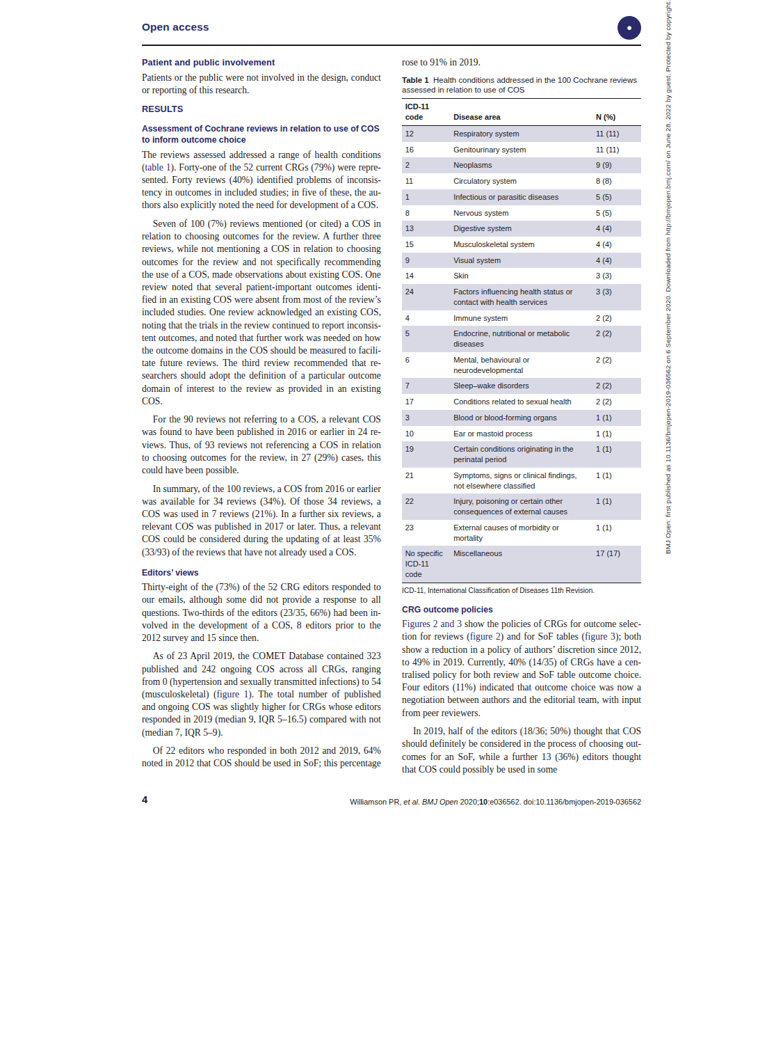BMJ Open: first published as 10.1136/bmjopen-2019-036562 on 6 September 2020. Downloaded from http://bmjopen.bmj.com/ on June 28, 2022 by guest. Protected by copyright.
Open access
●
Patient and public involvement
Patients or the public were not involved in the design, conduct or reporting of this research.
RESULTS
Assessment of Cochrane reviews in relation to use of COS to inform outcome choice
The reviews assessed addressed a range of health conditions (table 1). Forty-one of the 52 current CRGs (79%) were represented. Forty reviews (40%) identified problems of inconsistency in outcomes in included studies; in five of these, the authors also explicitly noted the need for development of a COS.
Seven of 100 (7%) reviews mentioned (or cited) a COS in relation to choosing outcomes for the review. A further three reviews, while not mentioning a COS in relation to choosing outcomes for the review and not specifically recommending the use of a COS, made observations about existing COS. One review noted that several patient-important outcomes identified in an existing COS were absent from most of the review’s included studies. One review acknowledged an existing COS, noting that the trials in the review continued to report inconsistent outcomes, and noted that further work was needed on how the outcome domains in the COS should be measured to facilitate future reviews. The third review recommended that researchers should adopt the definition of a particular outcome domain of interest to the review as provided in an existing COS.
For the 90 reviews not referring to a COS, a relevant COS was found to have been published in 2016 or earlier in 24 reviews. Thus, of 93 reviews not referencing a COS in relation to choosing outcomes for the review, in 27 (29%) cases, this could have been possible.
In summary, of the 100 reviews, a COS from 2016 or earlier was available for 34 reviews (34%). Of those 34 reviews, a COS was used in 7 reviews (21%). In a further six reviews, a relevant COS was published in 2017 or later. Thus, a relevant COS could be considered during the updating of at least 35% (33/93) of the reviews that have not already used a COS.
Editors’ views
Thirty-eight of the (73%) of the 52 CRG editors responded to our emails, although some did not provide a response to all questions. Two-thirds of the editors (23/35, 66%) had been involved in the development of a COS, 8 editors prior to the 2012 survey and 15 since then.
As of 23 April 2019, the COMET Database contained 323 published and 242 ongoing COS across all CRGs, ranging from 0 (hypertension and sexually transmitted infections) to 54 (musculoskeletal) (figure 1). The total number of published and ongoing COS was slightly higher for CRGs whose editors responded in 2019 (median 9, IQR 5–16.5) compared with not (median 7, IQR 5–9).
Of 22 editors who responded in both 2012 and 2019, 64% noted in 2012 that COS should be used in SoF; this percentage rose to 91% in 2019.
Table 1 Health conditions addressed in the 100 Cochrane reviews assessed in relation to use of COS
| ICD-11 code | Disease area | N (%) |
| --- | --- | --- |
| 12 | Respiratory system | 11 (11) |
| 16 | Genitourinary system | 11 (11) |
| 2 | Neoplasms | 9 (9) |
| 11 | Circulatory system | 8 (8) |
| 1 | Infectious or parasitic diseases | 5 (5) |
| 8 | Nervous system | 5 (5) |
| 13 | Digestive system | 4 (4) |
| 15 | Musculoskeletal system | 4 (4) |
| 9 | Visual system | 4 (4) |
| 14 | Skin | 3 (3) |
| 24 | Factors influencing health status or contact with health services | 3 (3) |
| 4 | Immune system | 2 (2) |
| 5 | Endocrine, nutritional or metabolic diseases | 2 (2) |
| 6 | Mental, behavioural or neurodevelopmental | 2 (2) |
| 7 | Sleep–wake disorders | 2 (2) |
| 17 | Conditions related to sexual health | 2 (2) |
| 3 | Blood or blood-forming organs | 1 (1) |
| 10 | Ear or mastoid process | 1 (1) |
| 19 | Certain conditions originating in the perinatal period | 1 (1) |
| 21 | Symptoms, signs or clinical findings, not elsewhere classified | 1 (1) |
| 22 | Injury, poisoning or certain other consequences of external causes | 1 (1) |
| 23 | External causes of morbidity or mortality | 1 (1) |
| No specific ICD-11 code | Miscellaneous | 17 (17) |
ICD-11, International Classification of Diseases 11th Revision.
CRG outcome policies
Figures 2 and 3 show the policies of CRGs for outcome selection for reviews (figure 2) and for SoF tables (figure 3); both show a reduction in a policy of authors’ discretion since 2012, to 49% in 2019. Currently, 40% (14/35) of CRGs have a centralised policy for both review and SoF table outcome choice. Four editors (11%) indicated that outcome choice was now a negotiation between authors and the editorial team, with input from peer reviewers.
In 2019, half of the editors (18/36; 50%) thought that COS should definitely be considered in the process of choosing outcomes for an SoF, while a further 13 (36%) editors thought that COS could possibly be used in some
4
Williamson PR, et al. BMJ Open 2020;10:e036562. doi:10.1136/bmjopen-2019-036562